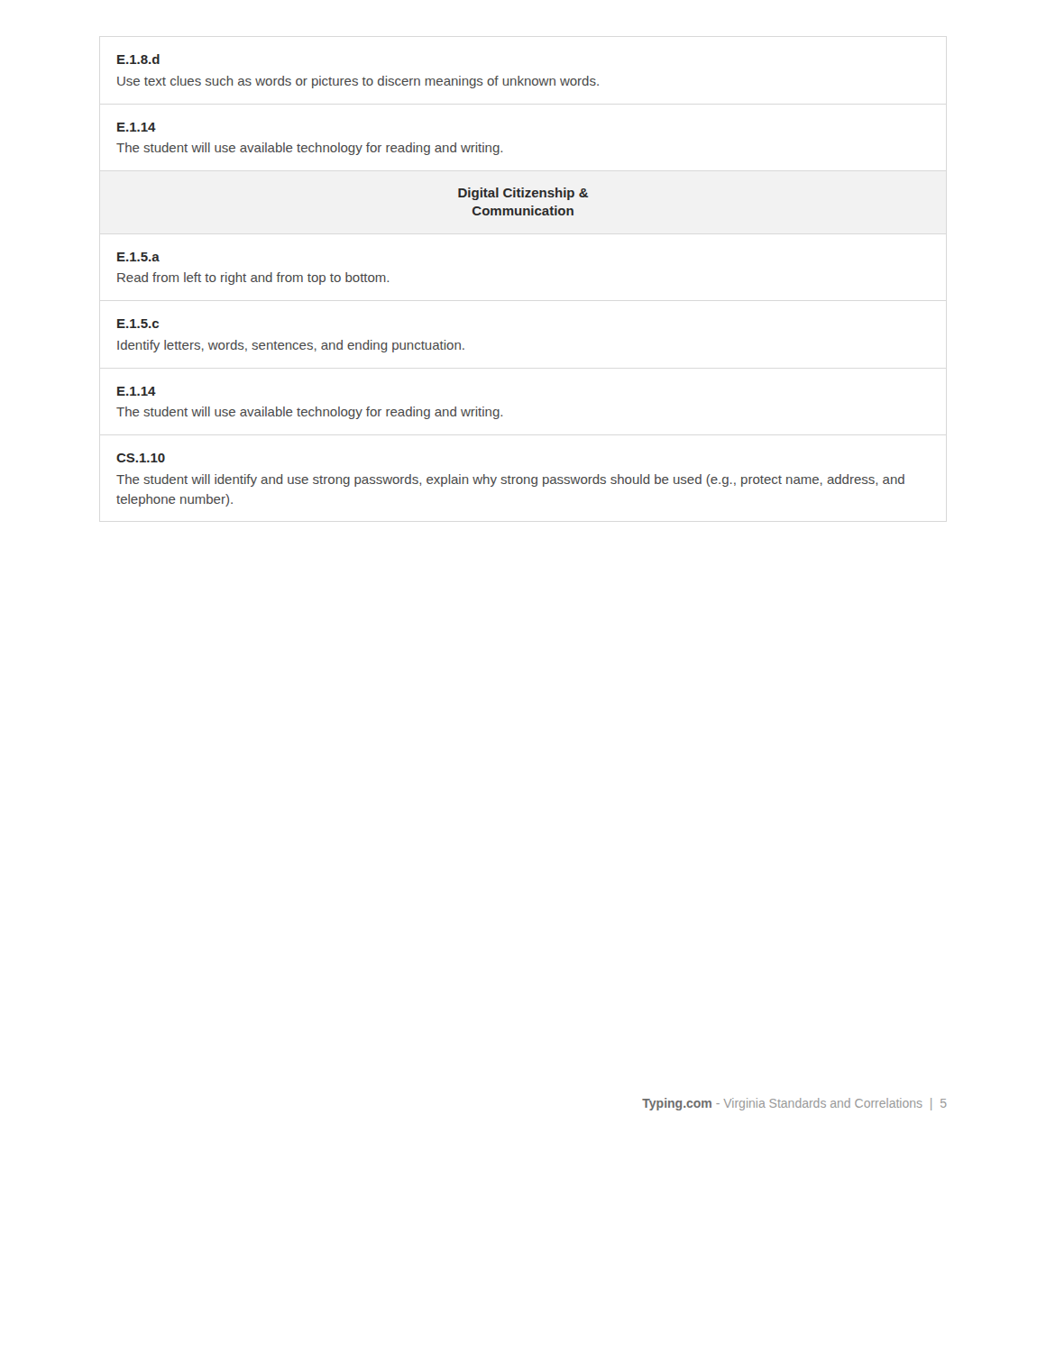| E.1.8.d Use text clues such as words or pictures to discern meanings of unknown words. |
| E.1.14 The student will use available technology for reading and writing. |
| Digital Citizenship & Communication |
| E.1.5.a Read from left to right and from top to bottom. |
| E.1.5.c Identify letters, words, sentences, and ending punctuation. |
| E.1.14 The student will use available technology for reading and writing. |
| CS.1.10 The student will identify and use strong passwords, explain why strong passwords should be used (e.g., protect name, address, and telephone number). |
Typing.com - Virginia Standards and Correlations | 5